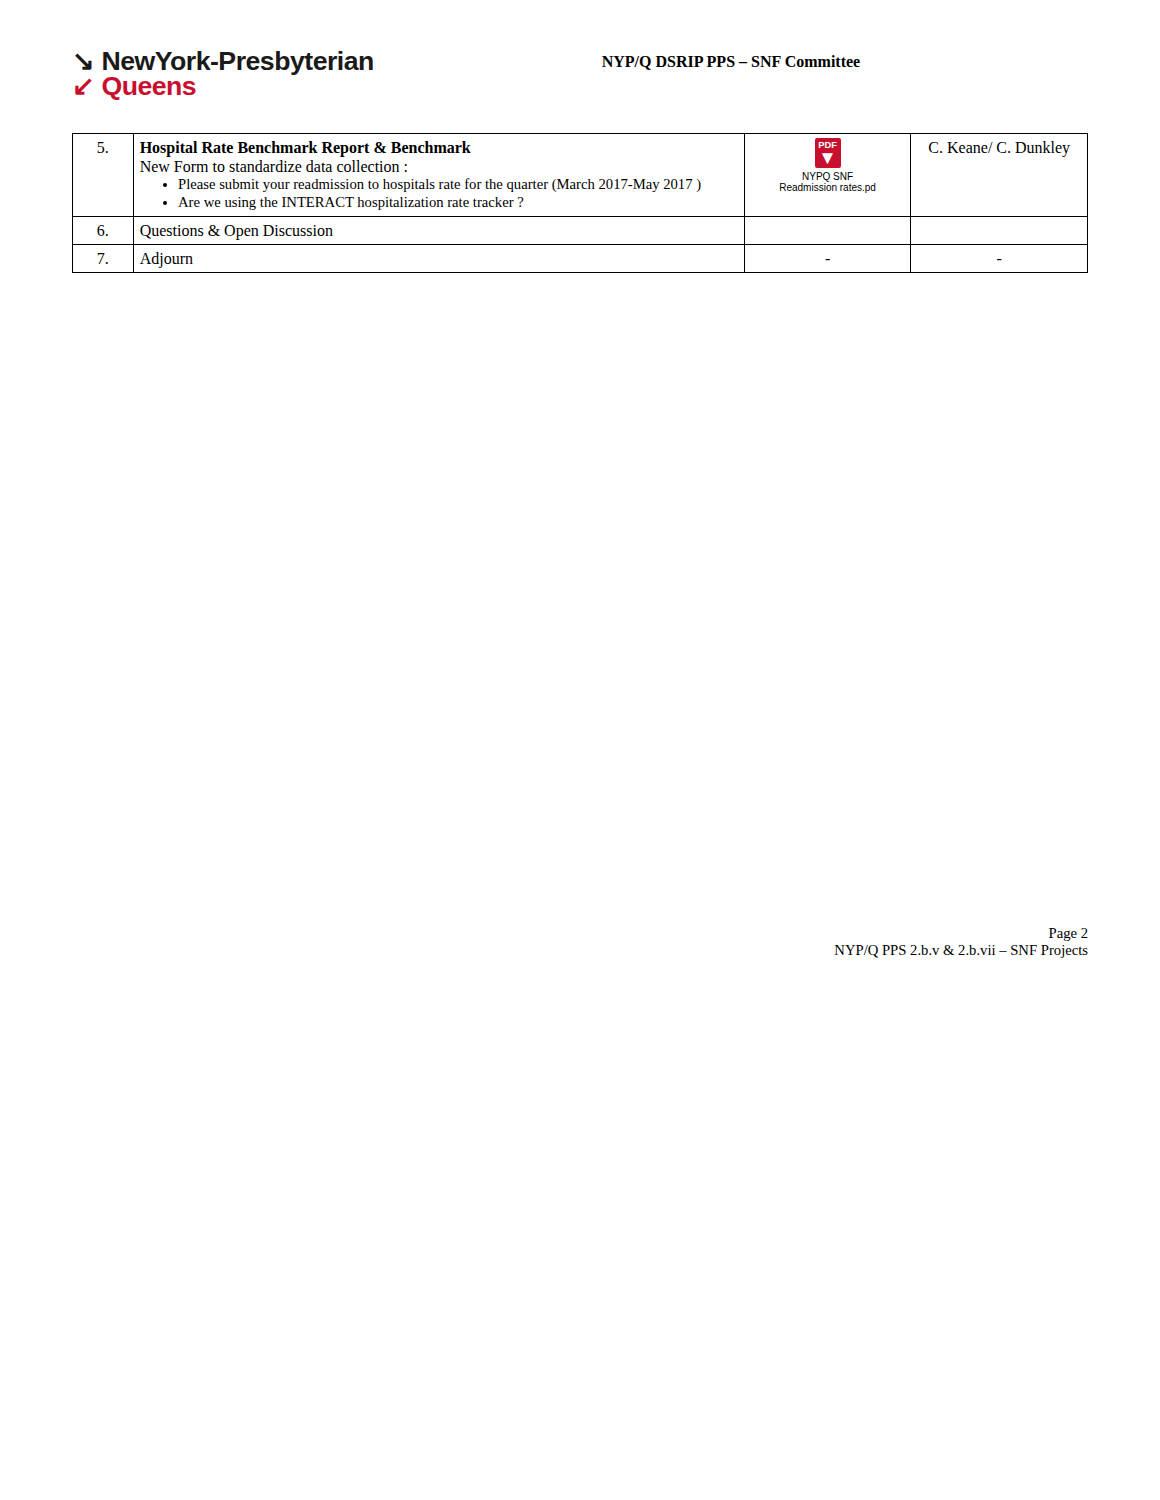↘ NewYork-Presbyterian
↙ Queens
NYP/Q DSRIP PPS – SNF Committee
| 5. | Hospital Rate Benchmark Report & Benchmark New Form to standardize data collection : Please submit your readmission to hospitals rate for the quarter (March 2017-May 2017 ) Are we using the INTERACT hospitalization rate tracker ? | PDF ▼ NYPQ SNF Readmission rates.pd | C. Keane/ C. Dunkley |
| 6. | Questions & Open Discussion | | |
| 7. | Adjourn | - | - |
Page 2
NYP/Q PPS 2.b.v & 2.b.vii – SNF Projects